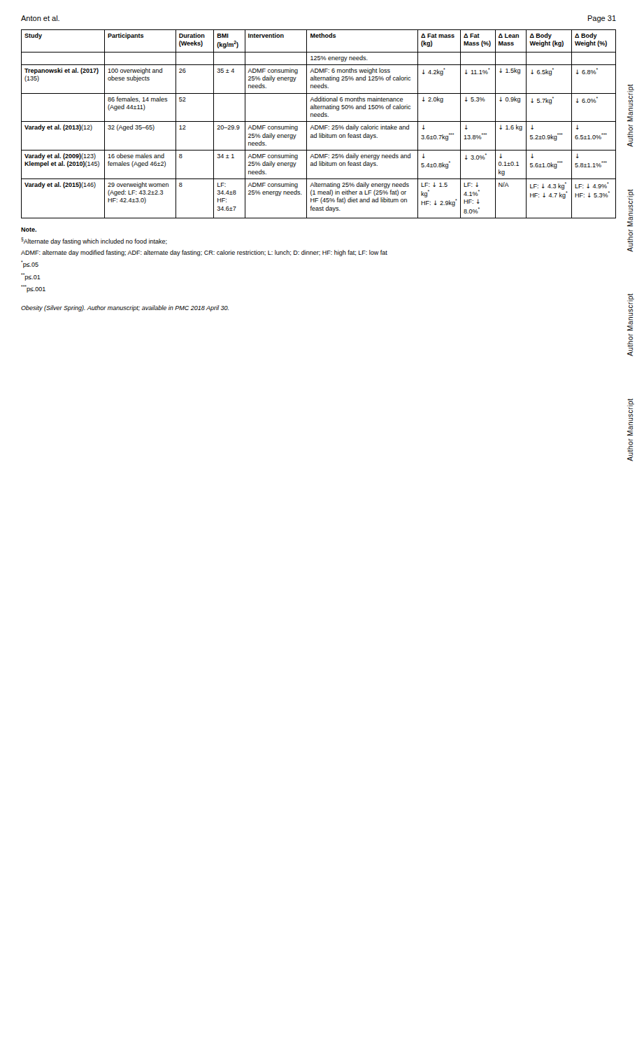Anton et al.
Page 31
Author Manuscript Author Manuscript Author Manuscript Author Manuscript
| Study | Participants | Duration (Weeks) | BMI (kg/m 2 ) | Intervention | Methods | Δ Fat mass (kg) | Δ Fat Mass (%) | Δ Lean Mass | Δ Body Weight (kg) | Δ Body Weight (%) |
| --- | --- | --- | --- | --- | --- | --- | --- | --- | --- | --- |
| | | | | | 125% energy needs. | | | | | |
| Trepanowski et al. (2017) (135) | 100 overweight and obese subjects | 26 | 35 ± 4 | ADMF consuming 25% daily energy needs. | ADMF: 6 months weight loss alternating 25% and 125% of caloric needs. | ↓ 4.2kg * | ↓ 11.1% * | ↓ 1.5kg | ↓ 6.5kg * | ↓ 6.8% * |
| | 86 females, 14 males (Aged 44±11) | 52 | | | Additional 6 months maintenance alternating 50% and 150% of caloric needs. | ↓ 2.0kg | ↓ 5.3% | ↓ 0.9kg | ↓ 5.7kg * | ↓ 6.0% * |
| Varady et al. (2013) (12) | 32 (Aged 35–65) | 12 | 20–29.9 | ADMF consuming 25% daily energy needs. | ADMF: 25% daily caloric intake and ad libitum on feast days. | ↓ 3.6±0.7kg *** | ↓ 13.8% *** | ↓ 1.6 kg | ↓ 5.2±0.9kg *** | ↓ 6.5±1.0% *** |
| Varady et al. (2009) (123) Klempel et al. (2010) (145) | 16 obese males and females (Aged 46±2) | 8 | 34 ± 1 | ADMF consuming 25% daily energy needs. | ADMF: 25% daily energy needs and ad libitum on feast days. | ↓ 5.4±0.8kg * | ↓ 3.0% * | ↓ 0.1±0.1 kg | ↓ 5.6±1.0kg *** | ↓ 5.8±1.1% *** |
| Varady et al. (2015) (146) | 29 overweight women (Aged: LF: 43.2±2.3 HF: 42.4±3.0) | 8 | LF: 34.4±8 HF: 34.6±7 | ADMF consuming 25% energy needs. | Alternating 25% daily energy needs (1 meal) in either a LF (25% fat) or HF (45% fat) diet and ad libitum on feast days. | LF: ↓ 1.5 kg * HF: ↓ 2.9kg * | LF: ↓ 4.1% * HF: ↓ 8.0% * | N/A | LF: ↓ 4.3 kg * HF: ↓ 4.7 kg * | LF: ↓ 4.9% * HF: ↓ 5.3% * |
Note.
§Alternate day fasting which included no food intake;
ADMF: alternate day modified fasting; ADF: alternate day fasting; CR: calorie restriction; L: lunch; D: dinner; HF: high fat; LF: low fat
*p≤.05
**p≤.01
***p≤.001
Obesity (Silver Spring). Author manuscript; available in PMC 2018 April 30.